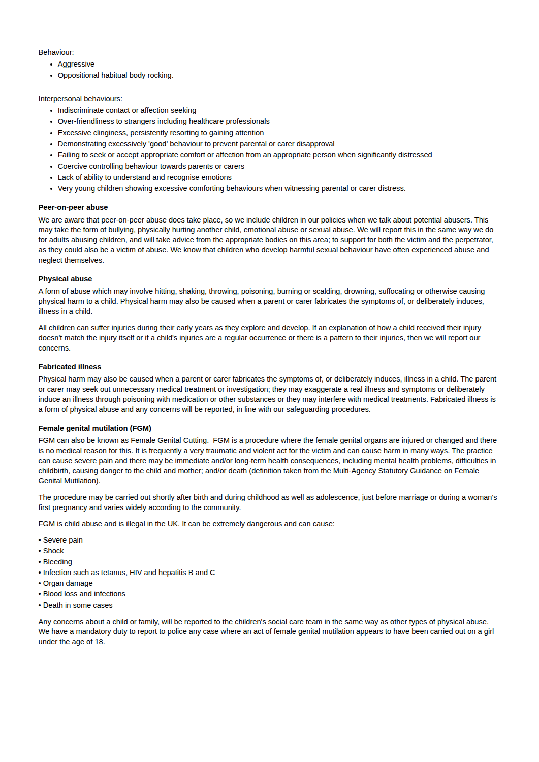Behaviour:
Aggressive
Oppositional habitual body rocking.
Interpersonal behaviours:
Indiscriminate contact or affection seeking
Over-friendliness to strangers including healthcare professionals
Excessive clinginess, persistently resorting to gaining attention
Demonstrating excessively 'good' behaviour to prevent parental or carer disapproval
Failing to seek or accept appropriate comfort or affection from an appropriate person when significantly distressed
Coercive controlling behaviour towards parents or carers
Lack of ability to understand and recognise emotions
Very young children showing excessive comforting behaviours when witnessing parental or carer distress.
Peer-on-peer abuse
We are aware that peer-on-peer abuse does take place, so we include children in our policies when we talk about potential abusers. This may take the form of bullying, physically hurting another child, emotional abuse or sexual abuse. We will report this in the same way we do for adults abusing children, and will take advice from the appropriate bodies on this area; to support for both the victim and the perpetrator, as they could also be a victim of abuse. We know that children who develop harmful sexual behaviour have often experienced abuse and neglect themselves.
Physical abuse
A form of abuse which may involve hitting, shaking, throwing, poisoning, burning or scalding, drowning, suffocating or otherwise causing physical harm to a child. Physical harm may also be caused when a parent or carer fabricates the symptoms of, or deliberately induces, illness in a child.
All children can suffer injuries during their early years as they explore and develop. If an explanation of how a child received their injury doesn't match the injury itself or if a child's injuries are a regular occurrence or there is a pattern to their injuries, then we will report our concerns.
Fabricated illness
Physical harm may also be caused when a parent or carer fabricates the symptoms of, or deliberately induces, illness in a child. The parent or carer may seek out unnecessary medical treatment or investigation; they may exaggerate a real illness and symptoms or deliberately induce an illness through poisoning with medication or other substances or they may interfere with medical treatments. Fabricated illness is a form of physical abuse and any concerns will be reported, in line with our safeguarding procedures.
Female genital mutilation (FGM)
FGM can also be known as Female Genital Cutting. FGM is a procedure where the female genital organs are injured or changed and there is no medical reason for this. It is frequently a very traumatic and violent act for the victim and can cause harm in many ways. The practice can cause severe pain and there may be immediate and/or long-term health consequences, including mental health problems, difficulties in childbirth, causing danger to the child and mother; and/or death (definition taken from the Multi-Agency Statutory Guidance on Female Genital Mutilation).
The procedure may be carried out shortly after birth and during childhood as well as adolescence, just before marriage or during a woman's first pregnancy and varies widely according to the community.
FGM is child abuse and is illegal in the UK. It can be extremely dangerous and can cause:
• Severe pain
• Shock
• Bleeding
• Infection such as tetanus, HIV and hepatitis B and C
• Organ damage
• Blood loss and infections
• Death in some cases
Any concerns about a child or family, will be reported to the children's social care team in the same way as other types of physical abuse. We have a mandatory duty to report to police any case where an act of female genital mutilation appears to have been carried out on a girl under the age of 18.